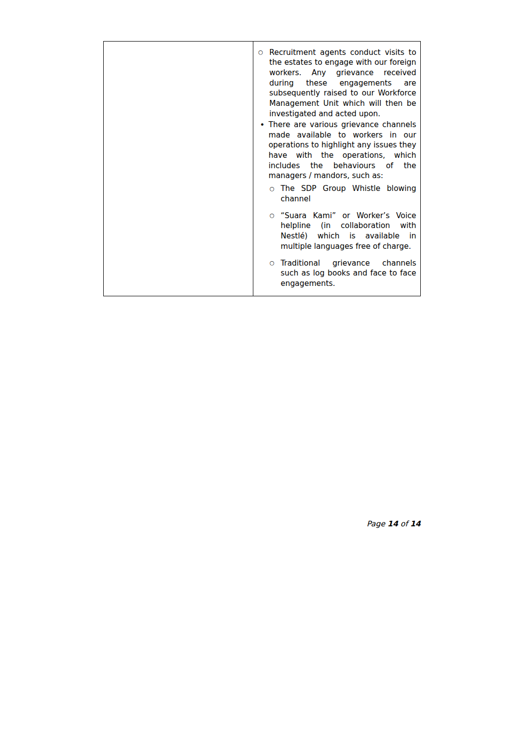| | Recruitment agents conduct visits to the estates to engage with our foreign workers. Any grievance received during these engagements are subsequently raised to our Workforce Management Unit which will then be investigated and acted upon. There are various grievance channels made available to workers in our operations to highlight any issues they have with the operations, which includes the behaviours of the managers / mandors, such as: The SDP Group Whistle blowing channel “Suara Kami” or Worker’s Voice helpline (in collaboration with Nestlé) which is available in multiple languages free of charge. Traditional grievance channels such as log books and face to face engagements. |
Page 14 of 14